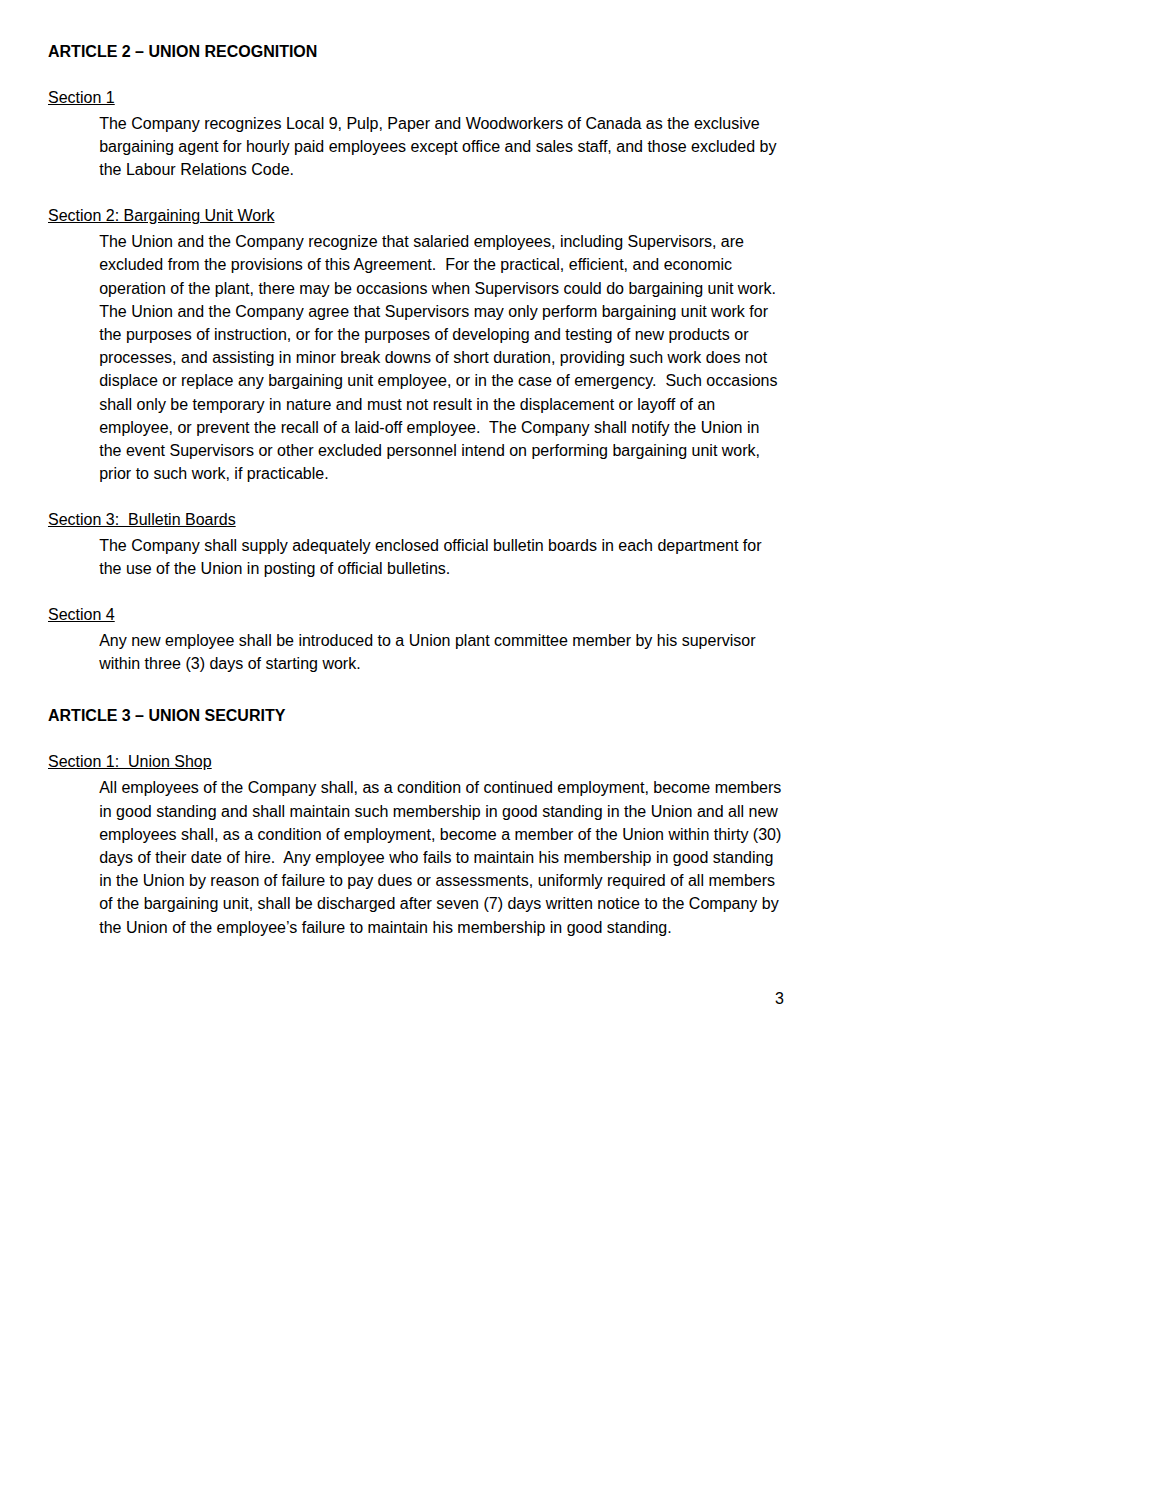ARTICLE 2 – UNION RECOGNITION
Section 1
The Company recognizes Local 9, Pulp, Paper and Woodworkers of Canada as the exclusive bargaining agent for hourly paid employees except office and sales staff, and those excluded by the Labour Relations Code.
Section 2: Bargaining Unit Work
The Union and the Company recognize that salaried employees, including Supervisors, are excluded from the provisions of this Agreement. For the practical, efficient, and economic operation of the plant, there may be occasions when Supervisors could do bargaining unit work. The Union and the Company agree that Supervisors may only perform bargaining unit work for the purposes of instruction, or for the purposes of developing and testing of new products or processes, and assisting in minor break downs of short duration, providing such work does not displace or replace any bargaining unit employee, or in the case of emergency. Such occasions shall only be temporary in nature and must not result in the displacement or layoff of an employee, or prevent the recall of a laid-off employee. The Company shall notify the Union in the event Supervisors or other excluded personnel intend on performing bargaining unit work, prior to such work, if practicable.
Section 3: Bulletin Boards
The Company shall supply adequately enclosed official bulletin boards in each department for the use of the Union in posting of official bulletins.
Section 4
Any new employee shall be introduced to a Union plant committee member by his supervisor within three (3) days of starting work.
ARTICLE 3 – UNION SECURITY
Section 1: Union Shop
All employees of the Company shall, as a condition of continued employment, become members in good standing and shall maintain such membership in good standing in the Union and all new employees shall, as a condition of employment, become a member of the Union within thirty (30) days of their date of hire. Any employee who fails to maintain his membership in good standing in the Union by reason of failure to pay dues or assessments, uniformly required of all members of the bargaining unit, shall be discharged after seven (7) days written notice to the Company by the Union of the employee’s failure to maintain his membership in good standing.
3